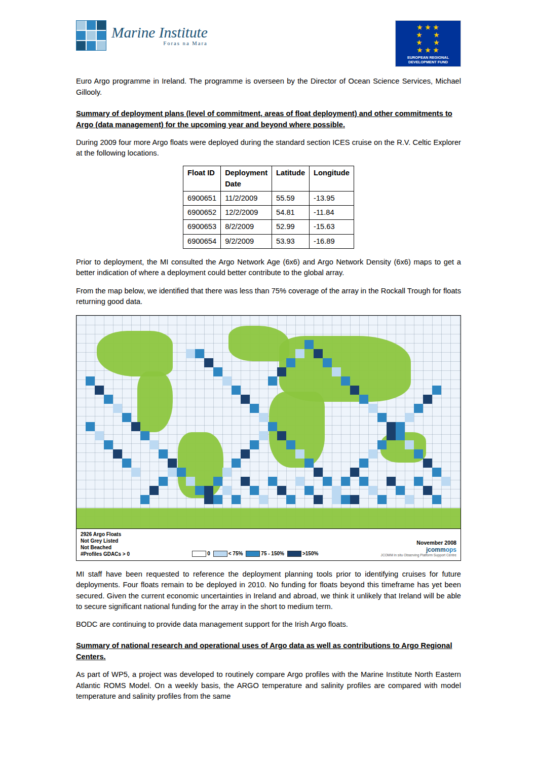Marine Institute
Foras na Mara
★ ★ ★
★ ★
★ ★
★ ★ ★
EUROPEAN REGIONAL
DEVELOPMENT FUND
Euro Argo programme in Ireland. The programme is overseen by the Director of Ocean Science Services, Michael Gillooly.
Summary of deployment plans (level of commitment, areas of float deployment) and other commitments to Argo (data management) for the upcoming year and beyond where possible.
During 2009 four more Argo floats were deployed during the standard section ICES cruise on the R.V. Celtic Explorer at the following locations.
| Float ID | Deployment Date | Latitude | Longitude |
| --- | --- | --- | --- |
| 6900651 | 11/2/2009 | 55.59 | -13.95 |
| 6900652 | 12/2/2009 | 54.81 | -11.84 |
| 6900653 | 8/2/2009 | 52.99 | -15.63 |
| 6900654 | 9/2/2009 | 53.93 | -16.89 |
Prior to deployment, the MI consulted the Argo Network Age (6x6) and Argo Network Density (6x6) maps to get a better indication of where a deployment could better contribute to the global array.
From the map below, we identified that there was less than 75% coverage of the array in the Rockall Trough for floats returning good data.
2926 Argo Floats
Not Grey Listed
Not Beached
#Profiles GDACs > 0
0 < 75% 75 - 150% >150%
November 2008
jcommops
JCOMM in situ Observing Platform Support Centre
MI staff have been requested to reference the deployment planning tools prior to identifying cruises for future deployments. Four floats remain to be deployed in 2010. No funding for floats beyond this timeframe has yet been secured. Given the current economic uncertainties in Ireland and abroad, we think it unlikely that Ireland will be able to secure significant national funding for the array in the short to medium term.
BODC are continuing to provide data management support for the Irish Argo floats.
Summary of national research and operational uses of Argo data as well as contributions to Argo Regional Centers.
As part of WP5, a project was developed to routinely compare Argo profiles with the Marine Institute North Eastern Atlantic ROMS Model. On a weekly basis, the ARGO temperature and salinity profiles are compared with model temperature and salinity profiles from the same